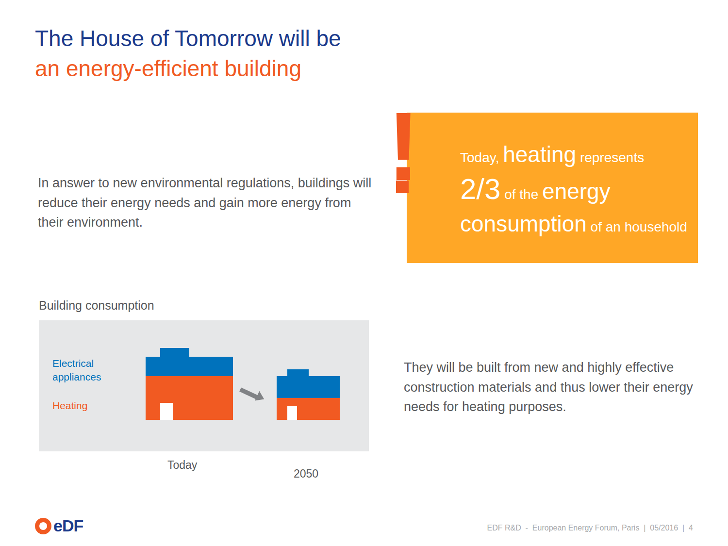The House of Tomorrow will be an energy-efficient building
In answer to new environmental regulations, buildings will reduce their energy needs and gain more energy from their environment.
!
Today, heating represents
2/3 of the energy consumption of an household
Building consumption
Electrical
appliances
Heating
Today 2050
They will be built from new and highly effective construction materials and thus lower their energy needs for heating purposes.
eDF
EDF R&D - European Energy Forum, Paris | 05/2016 | 4